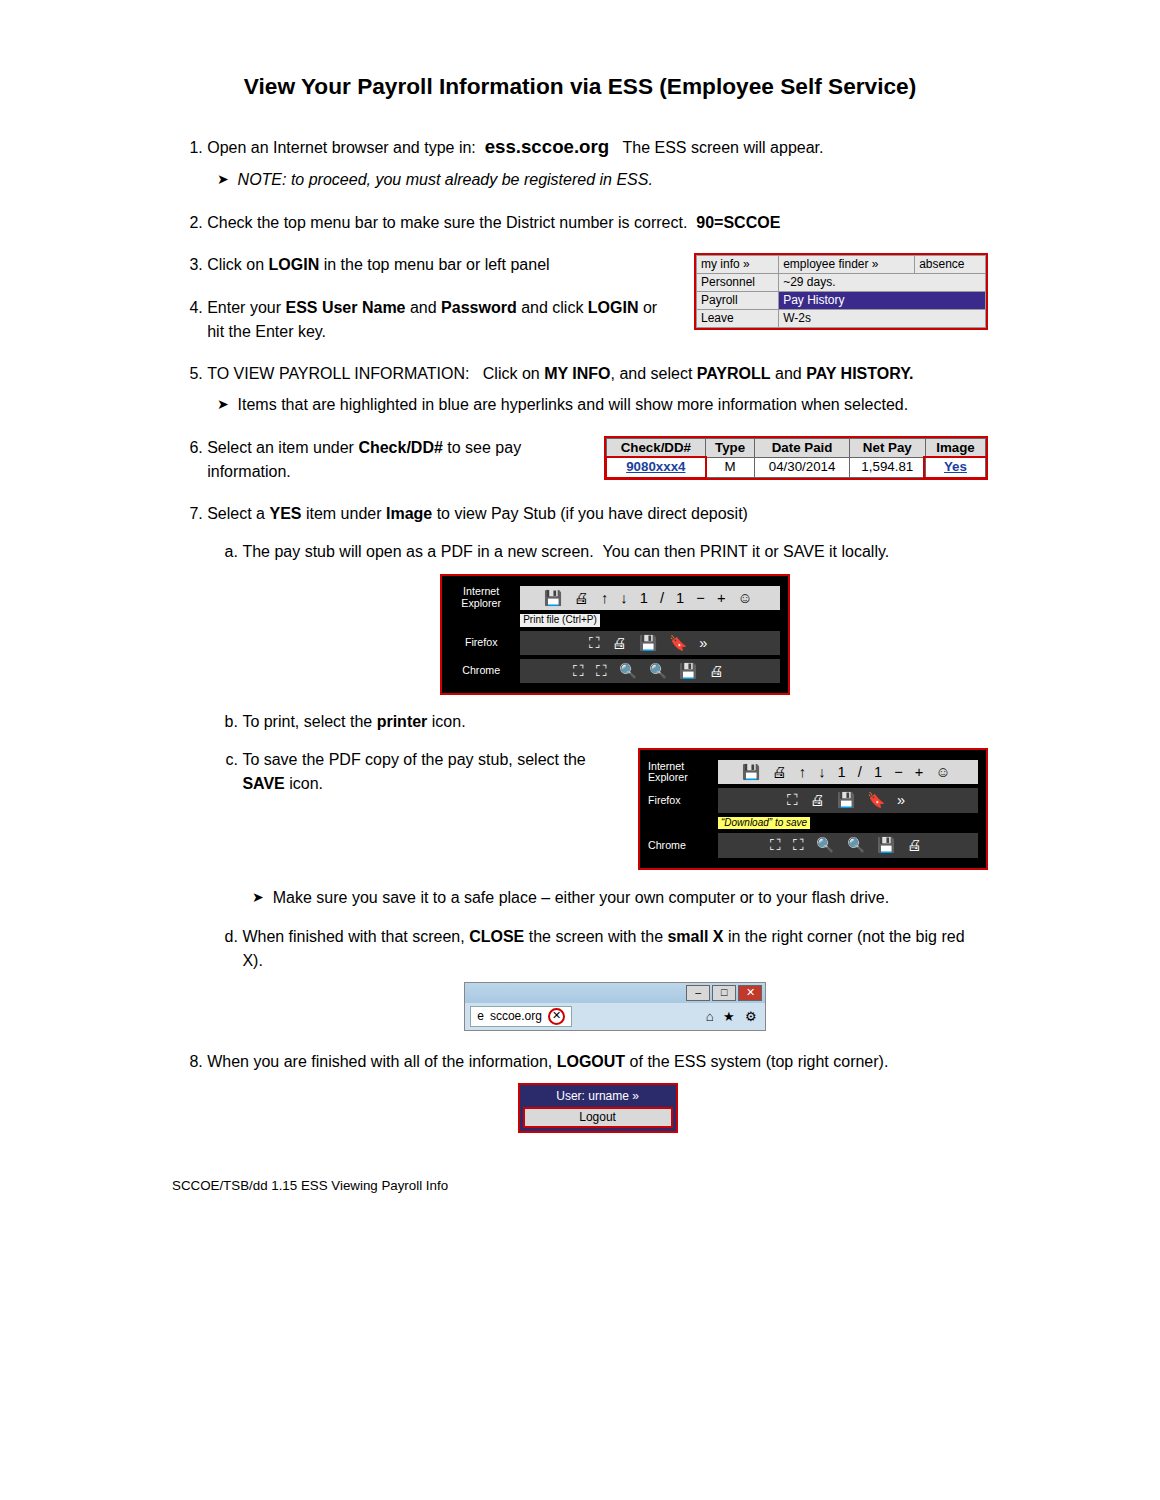View Your Payroll Information via ESS (Employee Self Service)
Open an Internet browser and type in: ess.sccoe.org The ESS screen will appear.
NOTE: to proceed, you must already be registered in ESS.
Check the top menu bar to make sure the District number is correct. 90=SCCOE
| my info » | employee finder » | absence |
| Personnel | ~29 days. |
| Payroll | Pay History |
| Leave | W-2s |
Click on LOGIN in the top menu bar or left panel
Enter your ESS User Name and Password and click LOGIN or hit the Enter key.
TO VIEW PAYROLL INFORMATION: Click on MY INFO, and select PAYROLL and PAY HISTORY.
Items that are highlighted in blue are hyperlinks and will show more information when selected.
| Check/DD# | Type | Date Paid | Net Pay | Image |
| --- | --- | --- | --- | --- |
| 9080xxx4 | M | 04/30/2014 | 1,594.81 | Yes |
Select an item under Check/DD# to see pay information.
Select a YES item under Image to view Pay Stub (if you have direct deposit)
The pay stub will open as a PDF in a new screen. You can then PRINT it or SAVE it locally.
Internet
Explorer
💾 🖨 ↑ ↓ 1 / 1 − + ☺
Print file (Ctrl+P)
Firefox
⛶ 🖨 💾 🔖 »
Chrome
⛶ ⛶ 🔍 🔍 💾 🖨
To print, select the printer icon.
Internet
Explorer
💾 🖨 ↑ ↓ 1 / 1 − + ☺
Firefox
⛶ 🖨 💾 🔖 »
“Download” to save
Chrome
⛶ ⛶ 🔍 🔍 💾 🖨
To save the PDF copy of the pay stub, select the SAVE icon.
Make sure you save it to a safe place – either your own computer or to your flash drive.
When finished with that screen, CLOSE the screen with the small X in the right corner (not the big red X).
–□✕
e sccoe.org ✕
⌂ ★ ⚙
When you are finished with all of the information, LOGOUT of the ESS system (top right corner).
User: urname »
Logout
SCCOE/TSB/dd 1.15 ESS Viewing Payroll Info